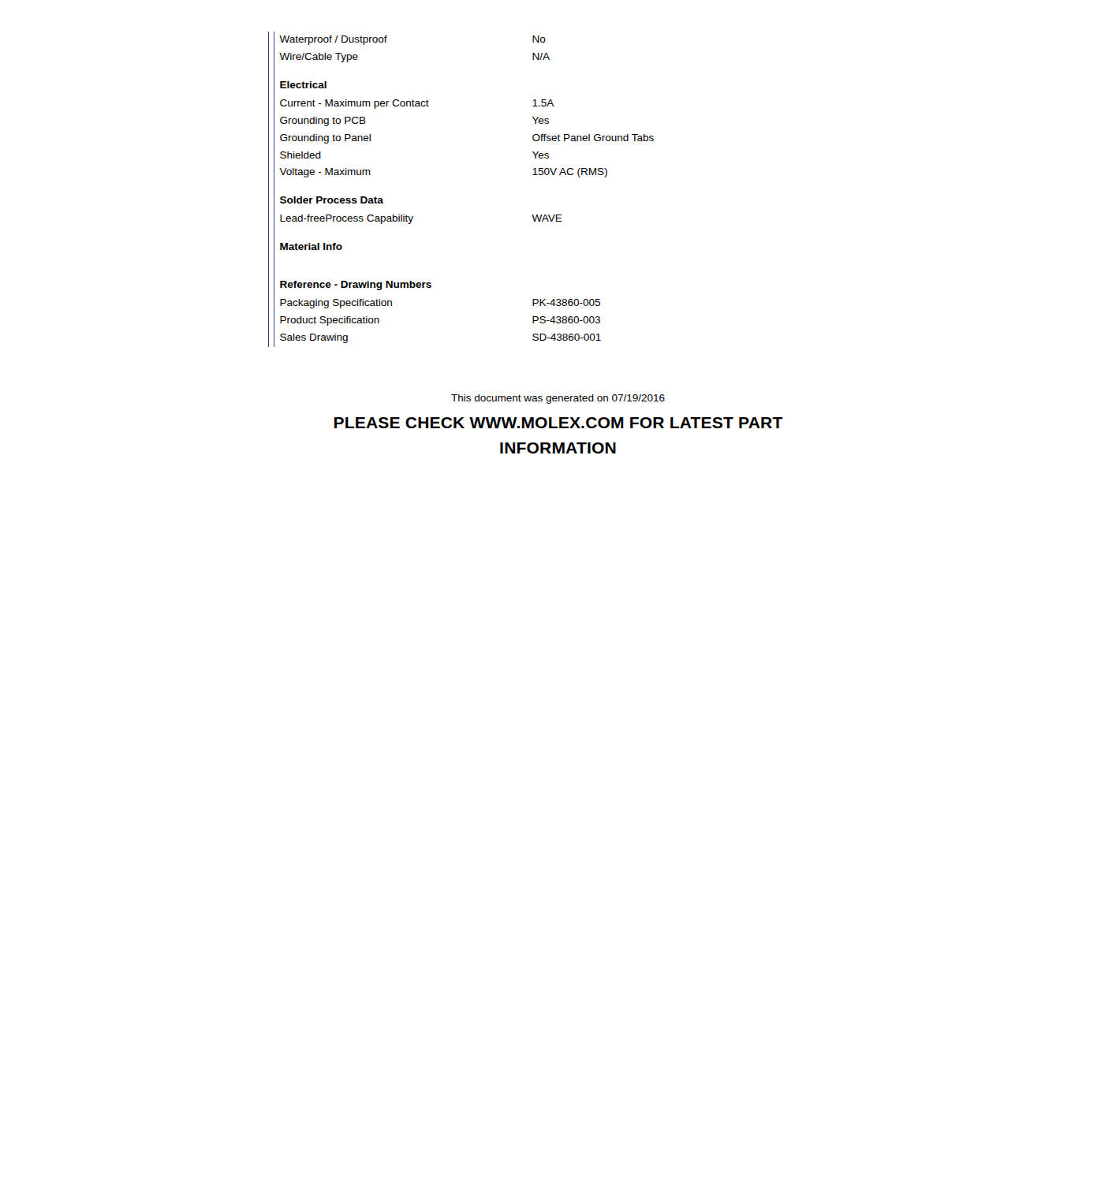| Waterproof / Dustproof | No |
| Wire/Cable Type | N/A |
| Electrical |
| Current - Maximum per Contact | 1.5A |
| Grounding to PCB | Yes |
| Grounding to Panel | Offset Panel Ground Tabs |
| Shielded | Yes |
| Voltage - Maximum | 150V AC (RMS) |
| Solder Process Data |
| Lead-freeProcess Capability | WAVE |
| Material Info |
| Reference - Drawing Numbers |
| Packaging Specification | PK-43860-005 |
| Product Specification | PS-43860-003 |
| Sales Drawing | SD-43860-001 |
This document was generated on 07/19/2016
PLEASE CHECK WWW.MOLEX.COM FOR LATEST PART INFORMATION